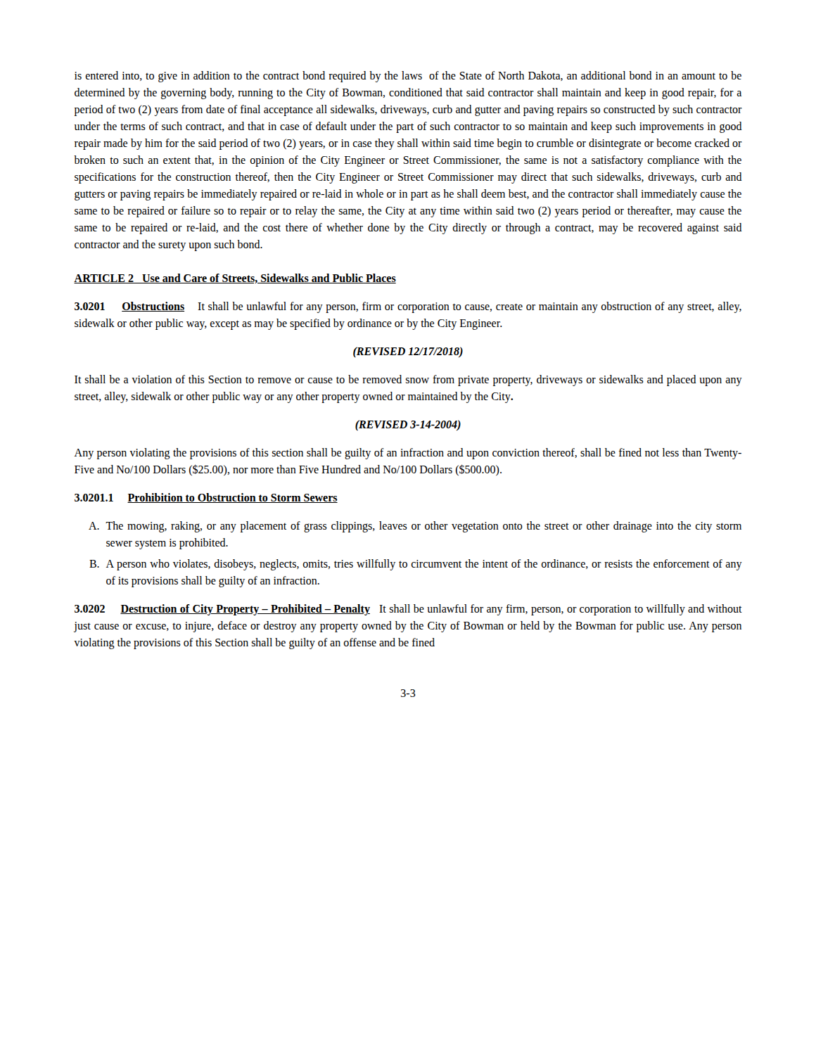is entered into, to give in addition to the contract bond required by the laws of the State of North Dakota, an additional bond in an amount to be determined by the governing body, running to the City of Bowman, conditioned that said contractor shall maintain and keep in good repair, for a period of two (2) years from date of final acceptance all sidewalks, driveways, curb and gutter and paving repairs so constructed by such contractor under the terms of such contract, and that in case of default under the part of such contractor to so maintain and keep such improvements in good repair made by him for the said period of two (2) years, or in case they shall within said time begin to crumble or disintegrate or become cracked or broken to such an extent that, in the opinion of the City Engineer or Street Commissioner, the same is not a satisfactory compliance with the specifications for the construction thereof, then the City Engineer or Street Commissioner may direct that such sidewalks, driveways, curb and gutters or paving repairs be immediately repaired or re-laid in whole or in part as he shall deem best, and the contractor shall immediately cause the same to be repaired or failure so to repair or to relay the same, the City at any time within said two (2) years period or thereafter, may cause the same to be repaired or re-laid, and the cost there of whether done by the City directly or through a contract, may be recovered against said contractor and the surety upon such bond.
ARTICLE 2 Use and Care of Streets, Sidewalks and Public Places
3.0201 Obstructions It shall be unlawful for any person, firm or corporation to cause, create or maintain any obstruction of any street, alley, sidewalk or other public way, except as may be specified by ordinance or by the City Engineer.
(REVISED 12/17/2018)
It shall be a violation of this Section to remove or cause to be removed snow from private property, driveways or sidewalks and placed upon any street, alley, sidewalk or other public way or any other property owned or maintained by the City.
(REVISED 3-14-2004)
Any person violating the provisions of this section shall be guilty of an infraction and upon conviction thereof, shall be fined not less than Twenty-Five and No/100 Dollars ($25.00), nor more than Five Hundred and No/100 Dollars ($500.00).
3.0201.1 Prohibition to Obstruction to Storm Sewers
The mowing, raking, or any placement of grass clippings, leaves or other vegetation onto the street or other drainage into the city storm sewer system is prohibited.
A person who violates, disobeys, neglects, omits, tries willfully to circumvent the intent of the ordinance, or resists the enforcement of any of its provisions shall be guilty of an infraction.
3.0202 Destruction of City Property – Prohibited – Penalty It shall be unlawful for any firm, person, or corporation to willfully and without just cause or excuse, to injure, deface or destroy any property owned by the City of Bowman or held by the Bowman for public use. Any person violating the provisions of this Section shall be guilty of an offense and be fined
3-3